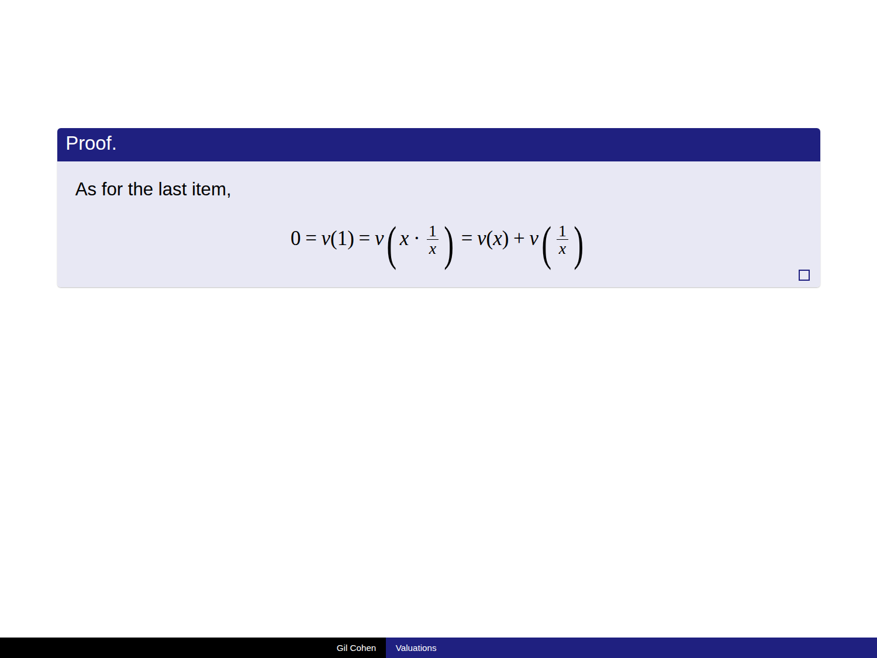Proof.
As for the last item,
0=v(1)=v(x·1 x)=v(x)+v(1 x)
Gil Cohen
Valuations